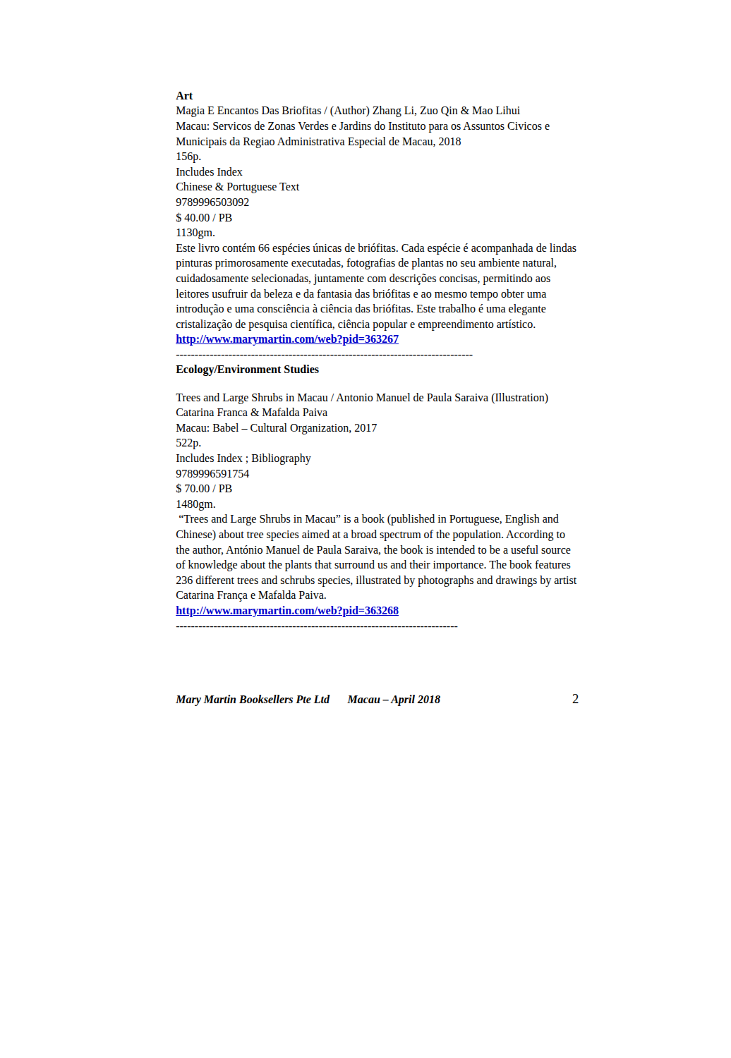Art
Magia E Encantos Das Briofitas / (Author) Zhang Li, Zuo Qin & Mao Lihui
Macau: Servicos de Zonas Verdes e Jardins do Instituto para os Assuntos Civicos e Municipais da Regiao Administrativa Especial de Macau, 2018
156p.
Includes Index
Chinese & Portuguese Text
9789996503092
$ 40.00 / PB
1130gm.
Este livro contém 66 espécies únicas de briófitas. Cada espécie é acompanhada de lindas pinturas primorosamente executadas, fotografias de plantas no seu ambiente natural, cuidadosamente selecionadas, juntamente com descrições concisas, permitindo aos leitores usufruir da beleza e da fantasia das briófitas e ao mesmo tempo obter uma introdução e uma consciência à ciência das briófitas. Este trabalho é uma elegante cristalização de pesquisa científica, ciência popular e empreendimento artístico.
http://www.marymartin.com/web?pid=363267
-------------------------------------------------------------------------------
Ecology/Environment Studies
Trees and Large Shrubs in Macau / Antonio Manuel de Paula Saraiva (Illustration) Catarina Franca & Mafalda Paiva
Macau: Babel – Cultural Organization, 2017
522p.
Includes Index ; Bibliography
9789996591754
$ 70.00 / PB
1480gm.
“Trees and Large Shrubs in Macau” is a book (published in Portuguese, English and Chinese) about tree species aimed at a broad spectrum of the population. According to the author, António Manuel de Paula Saraiva, the book is intended to be a useful source of knowledge about the plants that surround us and their importance. The book features 236 different trees and schrubs species, illustrated by photographs and drawings by artist Catarina França e Mafalda Paiva.
http://www.marymartin.com/web?pid=363268
---------------------------------------------------------------------------
Mary Martin Booksellers Pte Ltd Macau – April 2018 2